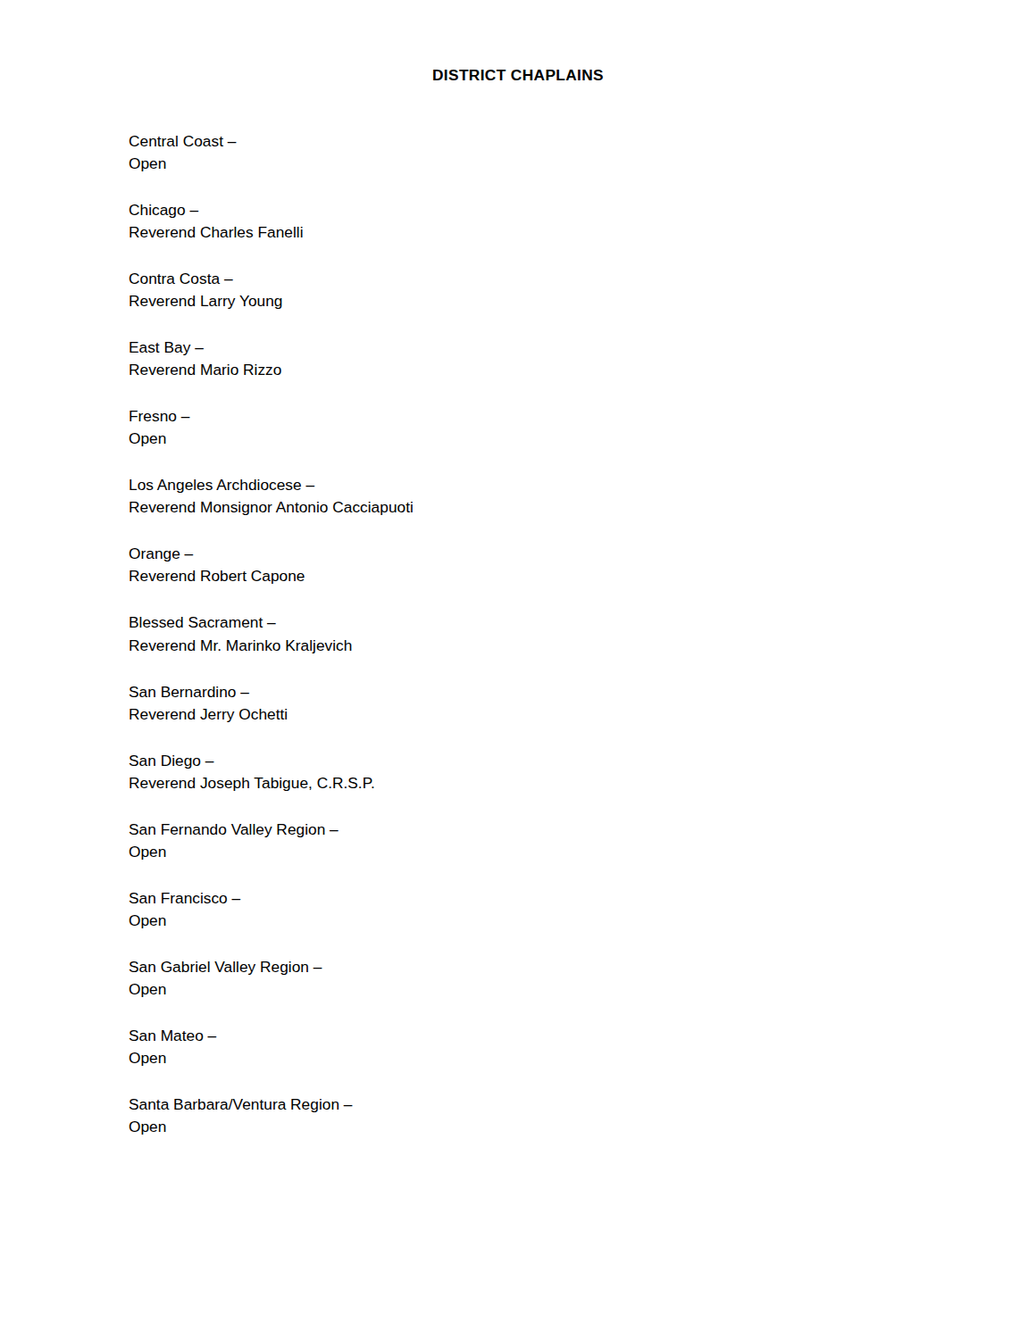DISTRICT CHAPLAINS
Central Coast –
Open
Chicago –
Reverend Charles Fanelli
Contra Costa –
Reverend Larry Young
East Bay –
Reverend Mario Rizzo
Fresno –
Open
Los Angeles Archdiocese –
Reverend Monsignor Antonio Cacciapuoti
Orange –
Reverend Robert Capone
Blessed Sacrament –
Reverend Mr. Marinko Kraljevich
San Bernardino –
Reverend Jerry Ochetti
San Diego –
Reverend Joseph Tabigue, C.R.S.P.
San Fernando Valley Region –
Open
San Francisco –
Open
San Gabriel Valley Region –
Open
San Mateo –
Open
Santa Barbara/Ventura Region –
Open